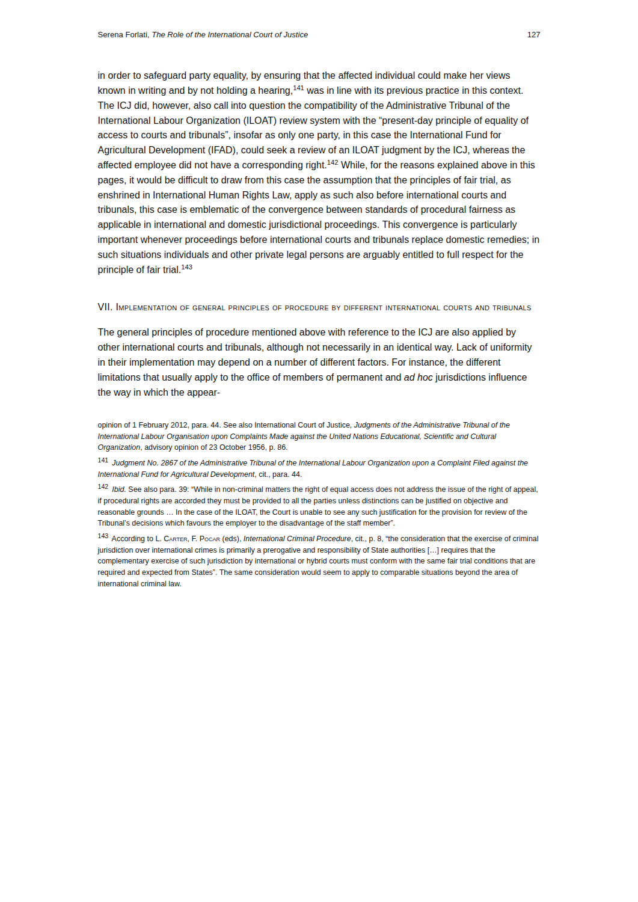Serena Forlati, The Role of the International Court of Justice 127
in order to safeguard party equality, by ensuring that the affected individual could make her views known in writing and by not holding a hearing,141 was in line with its previous practice in this context. The ICJ did, however, also call into question the compatibility of the Administrative Tribunal of the International Labour Organization (ILOAT) review system with the “present-day principle of equality of access to courts and tribunals”, insofar as only one party, in this case the International Fund for Agricultural Development (IFAD), could seek a review of an ILOAT judgment by the ICJ, whereas the affected employee did not have a corresponding right.142 While, for the reasons explained above in this pages, it would be difficult to draw from this case the assumption that the principles of fair trial, as enshrined in International Human Rights Law, apply as such also before international courts and tribunals, this case is emblematic of the convergence between standards of procedural fairness as applicable in international and domestic jurisdictional proceedings. This convergence is particularly important whenever proceedings before international courts and tribunals replace domestic remedies; in such situations individuals and other private legal persons are arguably entitled to full respect for the principle of fair trial.143
VII. Implementation of general principles of procedure by different international courts and tribunals
The general principles of procedure mentioned above with reference to the ICJ are also applied by other international courts and tribunals, although not necessarily in an identical way. Lack of uniformity in their implementation may depend on a number of different factors. For instance, the different limitations that usually apply to the office of members of permanent and ad hoc jurisdictions influence the way in which the appear-
opinion of 1 February 2012, para. 44. See also International Court of Justice, Judgments of the Administrative Tribunal of the International Labour Organisation upon Complaints Made against the United Nations Educational, Scientific and Cultural Organization, advisory opinion of 23 October 1956, p. 86.
141 Judgment No. 2867 of the Administrative Tribunal of the International Labour Organization upon a Complaint Filed against the International Fund for Agricultural Development, cit., para. 44.
142 Ibid. See also para. 39: “While in non-criminal matters the right of equal access does not address the issue of the right of appeal, if procedural rights are accorded they must be provided to all the parties unless distinctions can be justified on objective and reasonable grounds … In the case of the ILOAT, the Court is unable to see any such justification for the provision for review of the Tribunal’s decisions which favours the employer to the disadvantage of the staff member”.
143 According to L. Carter, F. Pocar (eds), International Criminal Procedure, cit., p. 8, “the consideration that the exercise of criminal jurisdiction over international crimes is primarily a prerogative and responsibility of State authorities […] requires that the complementary exercise of such jurisdiction by international or hybrid courts must conform with the same fair trial conditions that are required and expected from States”. The same consideration would seem to apply to comparable situations beyond the area of international criminal law.